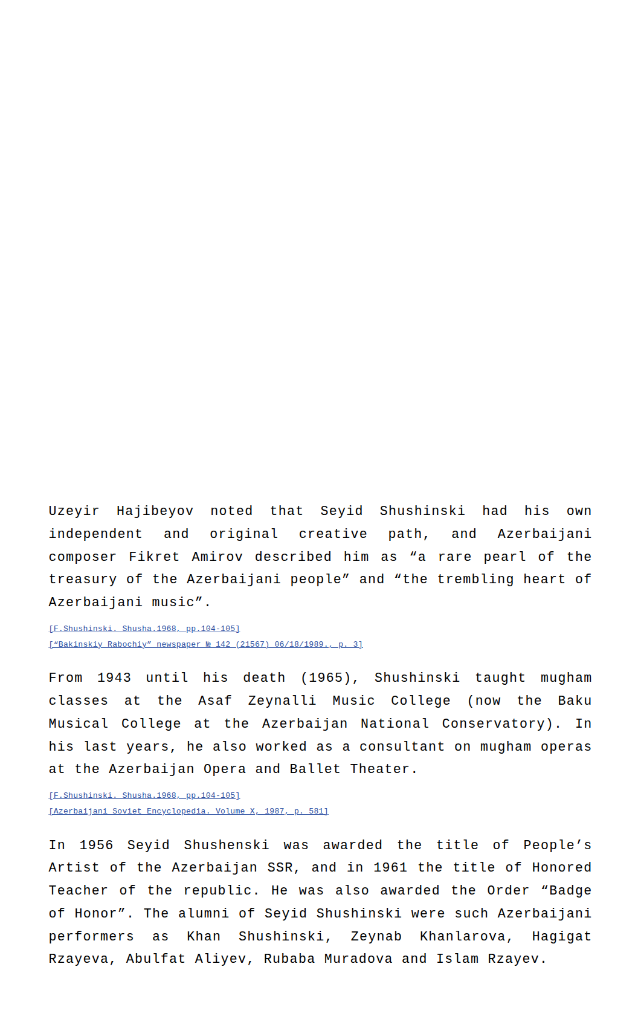Uzeyir Hajibeyov noted that Seyid Shushinski had his own independent and original creative path, and Azerbaijani composer Fikret Amirov described him as “a rare pearl of the treasury of the Azerbaijani people” and “the trembling heart of Azerbaijani music”.
[F.Shushinski. Shusha.1968, pp.104-105]
[“Bakinskiy Rabochiy” newspaper № 142 (21567) 06/18/1989., p. 3]
From 1943 until his death (1965), Shushinski taught mugham classes at the Asaf Zeynalli Music College (now the Baku Musical College at the Azerbaijan National Conservatory). In his last years, he also worked as a consultant on mugham operas at the Azerbaijan Opera and Ballet Theater.
[F.Shushinski. Shusha.1968, pp.104-105]
[Azerbaijani Soviet Encyclopedia. Volume X, 1987, p. 581]
In 1956 Seyid Shushenski was awarded the title of People’s Artist of the Azerbaijan SSR, and in 1961 the title of Honored Teacher of the republic. He was also awarded the Order “Badge of Honor”. The alumni of Seyid Shushinski were such Azerbaijani performers as Khan Shushinski, Zeynab Khanlarova, Hagigat Rzayeva, Abulfat Aliyev, Rubaba Muradova and Islam Rzayev.